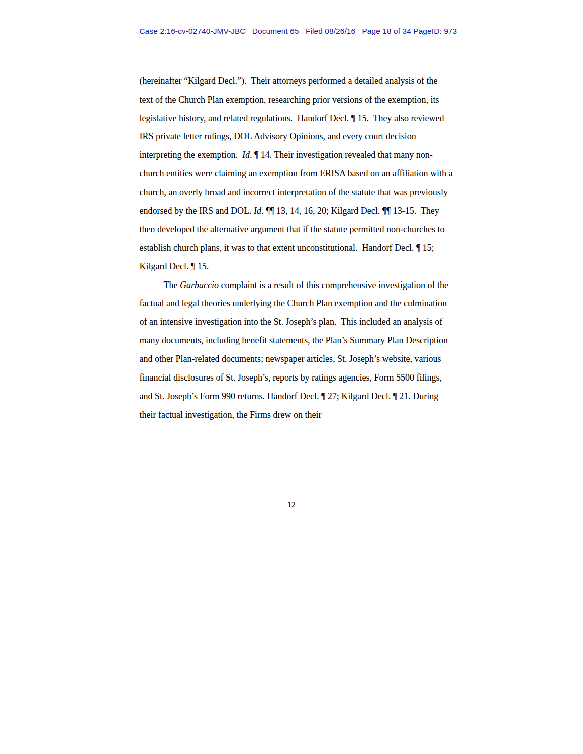Case 2:16-cv-02740-JMV-JBC Document 65 Filed 08/26/16 Page 18 of 34 PageID: 973
(hereinafter “Kilgard Decl.”). Their attorneys performed a detailed analysis of the text of the Church Plan exemption, researching prior versions of the exemption, its legislative history, and related regulations. Handorf Decl. ¶ 15. They also reviewed IRS private letter rulings, DOL Advisory Opinions, and every court decision interpreting the exemption. Id. ¶ 14. Their investigation revealed that many non-church entities were claiming an exemption from ERISA based on an affiliation with a church, an overly broad and incorrect interpretation of the statute that was previously endorsed by the IRS and DOL. Id. ¶¶ 13, 14, 16, 20; Kilgard Decl. ¶¶ 13-15. They then developed the alternative argument that if the statute permitted non-churches to establish church plans, it was to that extent unconstitutional. Handorf Decl. ¶ 15; Kilgard Decl. ¶ 15.
The Garbaccio complaint is a result of this comprehensive investigation of the factual and legal theories underlying the Church Plan exemption and the culmination of an intensive investigation into the St. Joseph’s plan. This included an analysis of many documents, including benefit statements, the Plan’s Summary Plan Description and other Plan-related documents; newspaper articles, St. Joseph’s website, various financial disclosures of St. Joseph’s, reports by ratings agencies, Form 5500 filings, and St. Joseph’s Form 990 returns. Handorf Decl. ¶ 27; Kilgard Decl. ¶ 21. During their factual investigation, the Firms drew on their
12